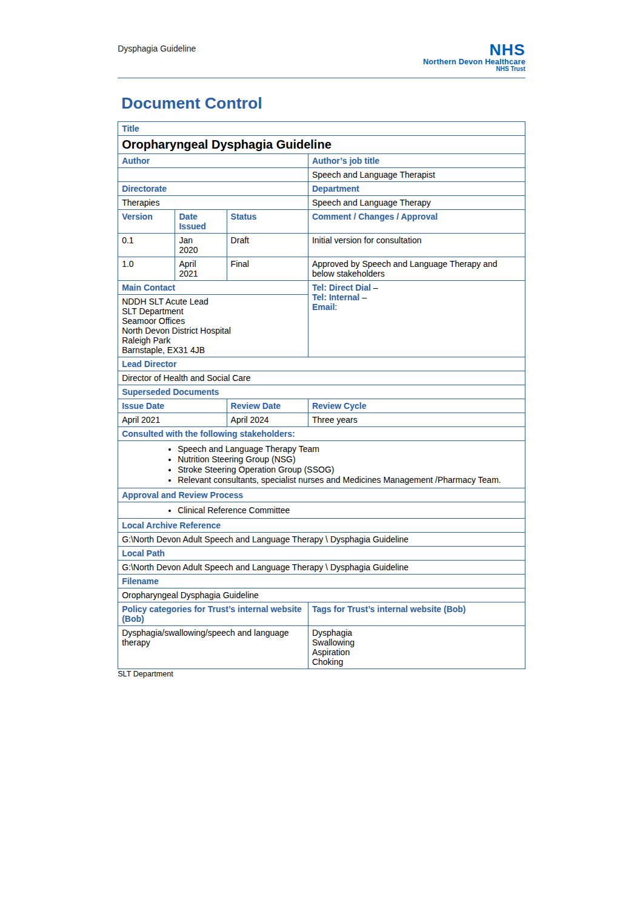Dysphagia Guideline
NHS
Northern Devon Healthcare
NHS Trust
Document Control
| Title |
| Oropharyngeal Dysphagia Guideline |
| Author | Author’s job title |
| | Speech and Language Therapist |
| Directorate | Department |
| Therapies | Speech and Language Therapy |
| Version | Date Issued | Status | Comment / Changes / Approval |
| 0.1 | Jan 2020 | Draft | Initial version for consultation |
| 1.0 | April 2021 | Final | Approved by Speech and Language Therapy and below stakeholders |
| Main Contact | Tel: Direct Dial – Tel: Internal – Email : |
| NDDH SLT Acute Lead SLT Department Seamoor Offices North Devon District Hospital Raleigh Park Barnstaple, EX31 4JB |
| Lead Director |
| Director of Health and Social Care |
| Superseded Documents |
| Issue Date | Review Date | Review Cycle |
| April 2021 | April 2024 | Three years |
| Consulted with the following stakeholders: |
| Speech and Language Therapy Team Nutrition Steering Group (NSG) Stroke Steering Operation Group (SSOG) Relevant consultants, specialist nurses and Medicines Management /Pharmacy Team. |
| Approval and Review Process |
| Clinical Reference Committee |
| Local Archive Reference |
| G:\North Devon Adult Speech and Language Therapy \ Dysphagia Guideline |
| Local Path |
| G:\North Devon Adult Speech and Language Therapy \ Dysphagia Guideline |
| Filename |
| Oropharyngeal Dysphagia Guideline |
| Policy categories for Trust’s internal website (Bob) | Tags for Trust’s internal website (Bob) |
| Dysphagia/swallowing/speech and language therapy | Dysphagia Swallowing Aspiration Choking |
SLT Department